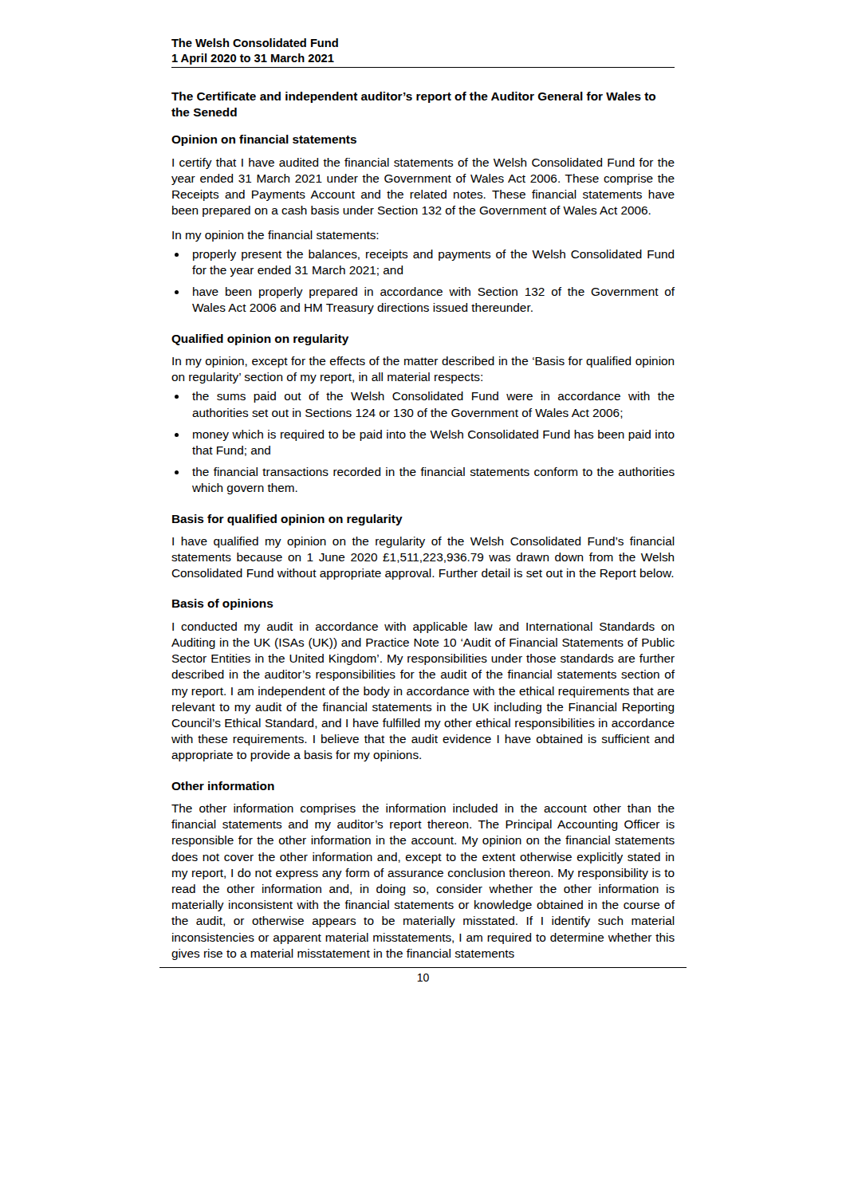The Welsh Consolidated Fund
1 April 2020 to 31 March 2021
The Certificate and independent auditor’s report of the Auditor General for Wales to the Senedd
Opinion on financial statements
I certify that I have audited the financial statements of the Welsh Consolidated Fund for the year ended 31 March 2021 under the Government of Wales Act 2006. These comprise the Receipts and Payments Account and the related notes. These financial statements have been prepared on a cash basis under Section 132 of the Government of Wales Act 2006.
In my opinion the financial statements:
properly present the balances, receipts and payments of the Welsh Consolidated Fund for the year ended 31 March 2021; and
have been properly prepared in accordance with Section 132 of the Government of Wales Act 2006 and HM Treasury directions issued thereunder.
Qualified opinion on regularity
In my opinion, except for the effects of the matter described in the ‘Basis for qualified opinion on regularity’ section of my report, in all material respects:
the sums paid out of the Welsh Consolidated Fund were in accordance with the authorities set out in Sections 124 or 130 of the Government of Wales Act 2006;
money which is required to be paid into the Welsh Consolidated Fund has been paid into that Fund; and
the financial transactions recorded in the financial statements conform to the authorities which govern them.
Basis for qualified opinion on regularity
I have qualified my opinion on the regularity of the Welsh Consolidated Fund’s financial statements because on 1 June 2020 £1,511,223,936.79 was drawn down from the Welsh Consolidated Fund without appropriate approval. Further detail is set out in the Report below.
Basis of opinions
I conducted my audit in accordance with applicable law and International Standards on Auditing in the UK (ISAs (UK)) and Practice Note 10 ‘Audit of Financial Statements of Public Sector Entities in the United Kingdom’. My responsibilities under those standards are further described in the auditor’s responsibilities for the audit of the financial statements section of my report. I am independent of the body in accordance with the ethical requirements that are relevant to my audit of the financial statements in the UK including the Financial Reporting Council’s Ethical Standard, and I have fulfilled my other ethical responsibilities in accordance with these requirements. I believe that the audit evidence I have obtained is sufficient and appropriate to provide a basis for my opinions.
Other information
The other information comprises the information included in the account other than the financial statements and my auditor’s report thereon. The Principal Accounting Officer is responsible for the other information in the account. My opinion on the financial statements does not cover the other information and, except to the extent otherwise explicitly stated in my report, I do not express any form of assurance conclusion thereon. My responsibility is to read the other information and, in doing so, consider whether the other information is materially inconsistent with the financial statements or knowledge obtained in the course of the audit, or otherwise appears to be materially misstated. If I identify such material inconsistencies or apparent material misstatements, I am required to determine whether this gives rise to a material misstatement in the financial statements
10